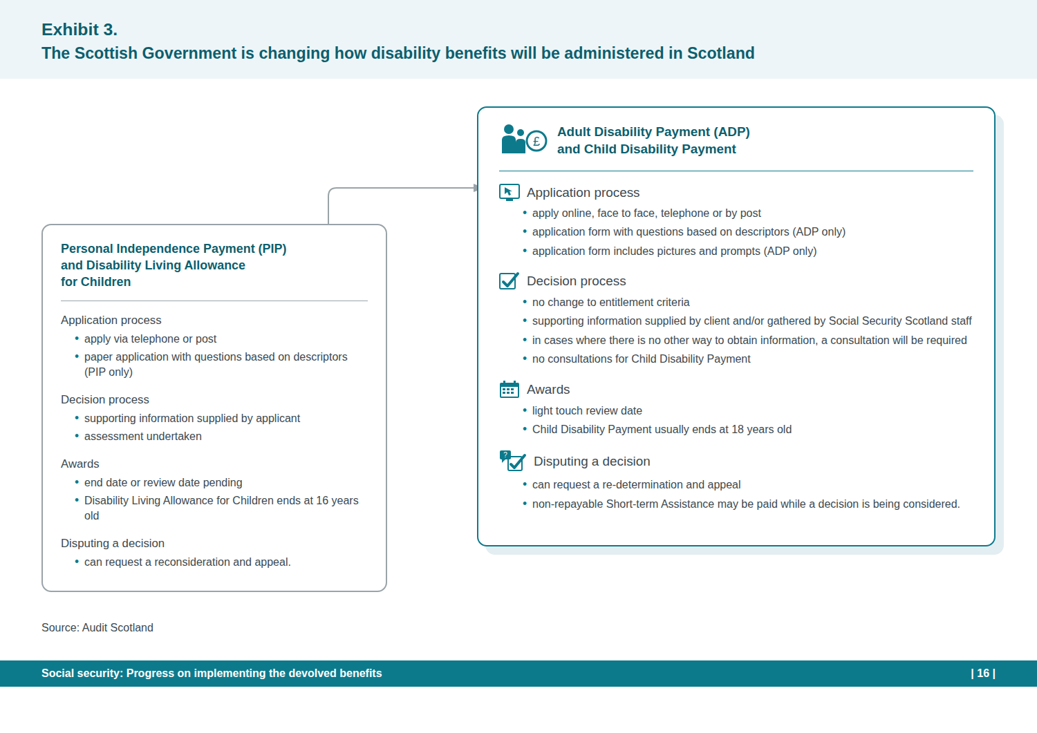Exhibit 3. The Scottish Government is changing how disability benefits will be administered in Scotland
Personal Independence Payment (PIP)
and Disability Living Allowance
for Children
Application process
apply via telephone or post
paper application with questions based on descriptors (PIP only)
Decision process
supporting information supplied by applicant
assessment undertaken
Awards
end date or review date pending
Disability Living Allowance for Children ends at 16 years old
Disputing a decision
can request a reconsideration and appeal.
£
Adult Disability Payment (ADP)
and Child Disability Payment
Application process
apply online, face to face, telephone or by post
application form with questions based on descriptors (ADP only)
application form includes pictures and prompts (ADP only)
Decision process
no change to entitlement criteria
supporting information supplied by client and/or gathered by Social Security Scotland staff
in cases where there is no other way to obtain information, a consultation will be required
no consultations for Child Disability Payment
Awards
light touch review date
Child Disability Payment usually ends at 18 years old
?
Disputing a decision
can request a re-determination and appeal
non-repayable Short-term Assistance may be paid while a decision is being considered.
Source: Audit Scotland
Social security: Progress on implementing the devolved benefits | 16 |